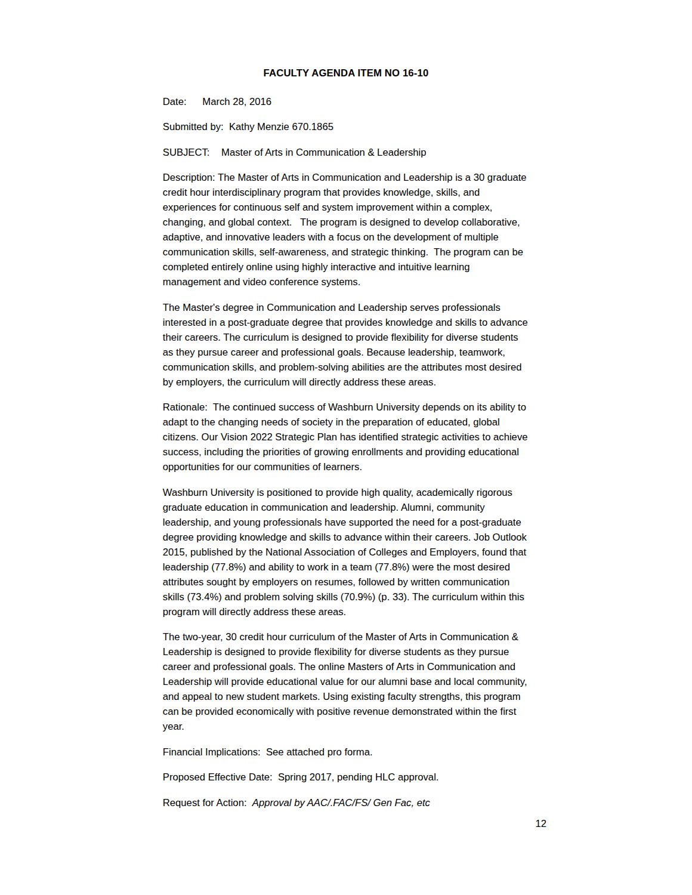FACULTY AGENDA ITEM NO 16-10
Date: March 28, 2016
Submitted by: Kathy Menzie 670.1865
SUBJECT: Master of Arts in Communication & Leadership
Description: The Master of Arts in Communication and Leadership is a 30 graduate credit hour interdisciplinary program that provides knowledge, skills, and experiences for continuous self and system improvement within a complex, changing, and global context. The program is designed to develop collaborative, adaptive, and innovative leaders with a focus on the development of multiple communication skills, self-awareness, and strategic thinking. The program can be completed entirely online using highly interactive and intuitive learning management and video conference systems.
The Master's degree in Communication and Leadership serves professionals interested in a post-graduate degree that provides knowledge and skills to advance their careers. The curriculum is designed to provide flexibility for diverse students as they pursue career and professional goals. Because leadership, teamwork, communication skills, and problem-solving abilities are the attributes most desired by employers, the curriculum will directly address these areas.
Rationale: The continued success of Washburn University depends on its ability to adapt to the changing needs of society in the preparation of educated, global citizens. Our Vision 2022 Strategic Plan has identified strategic activities to achieve success, including the priorities of growing enrollments and providing educational opportunities for our communities of learners.
Washburn University is positioned to provide high quality, academically rigorous graduate education in communication and leadership. Alumni, community leadership, and young professionals have supported the need for a post-graduate degree providing knowledge and skills to advance within their careers. Job Outlook 2015, published by the National Association of Colleges and Employers, found that leadership (77.8%) and ability to work in a team (77.8%) were the most desired attributes sought by employers on resumes, followed by written communication skills (73.4%) and problem solving skills (70.9%) (p. 33). The curriculum within this program will directly address these areas.
The two-year, 30 credit hour curriculum of the Master of Arts in Communication & Leadership is designed to provide flexibility for diverse students as they pursue career and professional goals. The online Masters of Arts in Communication and Leadership will provide educational value for our alumni base and local community, and appeal to new student markets. Using existing faculty strengths, this program can be provided economically with positive revenue demonstrated within the first year.
Financial Implications: See attached pro forma.
Proposed Effective Date: Spring 2017, pending HLC approval.
Request for Action: Approval by AAC/.FAC/FS/ Gen Fac, etc
12